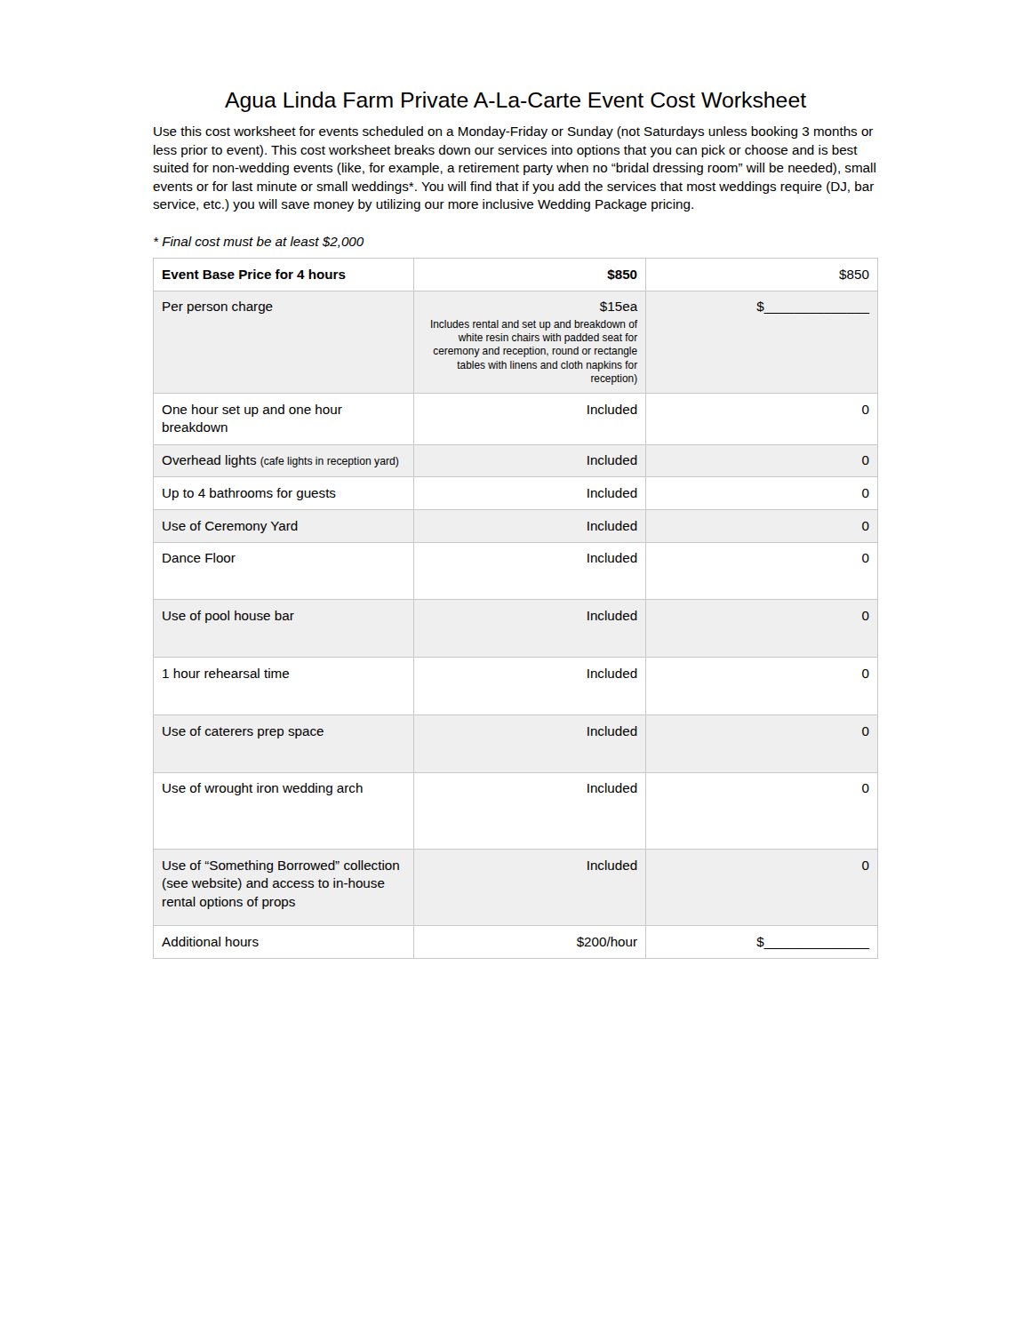Agua Linda Farm Private A-La-Carte Event Cost Worksheet
Use this cost worksheet for events scheduled on a Monday-Friday or Sunday (not Saturdays unless booking 3 months or less prior to event). This cost worksheet breaks down our services into options that you can pick or choose and is best suited for non-wedding events (like, for example, a retirement party when no “bridal dressing room” will be needed), small events or for last minute or small weddings*. You will find that if you add the services that most weddings require (DJ, bar service, etc.) you will save money by utilizing our more inclusive Wedding Package pricing.
* Final cost must be at least $2,000
| Event Base Price for 4 hours | $850 | $850 |
| Per person charge | $15ea Includes rental and set up and breakdown of white resin chairs with padded seat for ceremony and reception, round or rectangle tables with linens and cloth napkins for reception) | $______________ |
| One hour set up and one hour breakdown | Included | 0 |
| Overhead lights (cafe lights in reception yard) | Included | 0 |
| Up to 4 bathrooms for guests | Included | 0 |
| Use of Ceremony Yard | Included | 0 |
| Dance Floor | Included | 0 |
| Use of pool house bar | Included | 0 |
| 1 hour rehearsal time | Included | 0 |
| Use of caterers prep space | Included | 0 |
| Use of wrought iron wedding arch | Included | 0 |
| Use of “Something Borrowed” collection (see website) and access to in-house rental options of props | Included | 0 |
| Additional hours | $200/hour | $______________ |